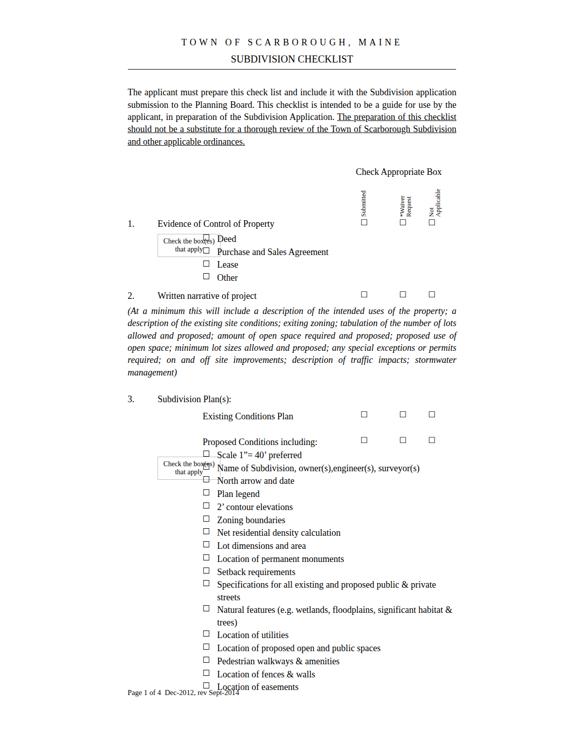TOWN OF SCARBOROUGH, MAINE
SUBDIVISION CHECKLIST
The applicant must prepare this check list and include it with the Subdivision application submission to the Planning Board. This checklist is intended to be a guide for use by the applicant, in preparation of the Subdivision Application. The preparation of this checklist should not be a substitute for a thorough review of the Town of Scarborough Subdivision and other applicable ordinances.
Check Appropriate Box
Submitted
*Waiver
Request
Not
Applicable
1. Evidence of Control of Property
☐ ☐ ☐
Check the box(es)
that apply
Deed
Purchase and Sales Agreement
Lease
Other
2. Written narrative of project
☐ ☐ ☐
(At a minimum this will include a description of the intended uses of the property; a description of the existing site conditions; exiting zoning; tabulation of the number of lots allowed and proposed; amount of open space required and proposed; proposed use of open space; minimum lot sizes allowed and proposed; any special exceptions or permits required; on and off site improvements; description of traffic impacts; stormwater management)
3. Subdivision Plan(s):
Existing Conditions Plan
☐ ☐ ☐
Proposed Conditions including:
☐ ☐ ☐
Check the box(es)
that apply
Scale 1”= 40’ preferred
Name of Subdivision, owner(s),engineer(s), surveyor(s)
North arrow and date
Plan legend
2’ contour elevations
Zoning boundaries
Net residential density calculation
Lot dimensions and area
Location of permanent monuments
Setback requirements
Specifications for all existing and proposed public & private streets
Natural features (e.g. wetlands, floodplains, significant habitat & trees)
Location of utilities
Location of proposed open and public spaces
Pedestrian walkways & amenities
Location of fences & walls
Location of easements
Page 1 of 4 Dec-2012, rev Sept-2014